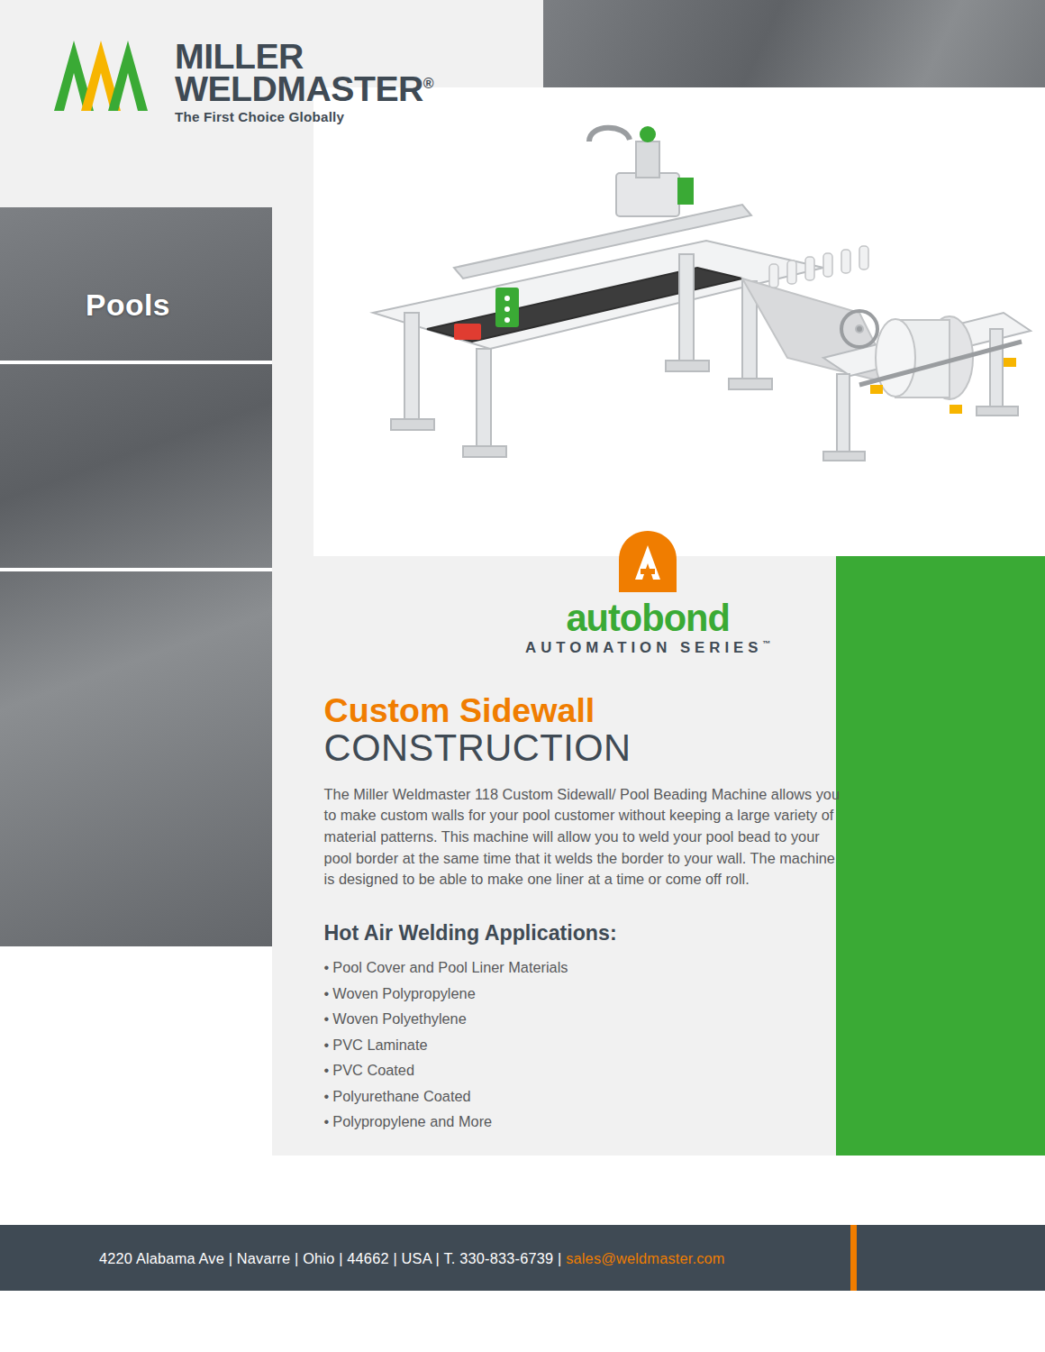MILLER WELDMASTER® The First Choice Globally
Pools
autobond
AUTOMATION SERIES™
Custom Sidewall CONSTRUCTION
The Miller Weldmaster 118 Custom Sidewall/ Pool Beading Machine allows you to make custom walls for your pool customer without keeping a large variety of material patterns. This machine will allow you to weld your pool bead to your pool border at the same time that it welds the border to your wall. The machine is designed to be able to make one liner at a time or come off roll.
Hot Air Welding Applications:
Pool Cover and Pool Liner Materials
Woven Polypropylene
Woven Polyethylene
PVC Laminate
PVC Coated
Polyurethane Coated
Polypropylene and More
4220 Alabama Ave | Navarre | Ohio | 44662 | USA | T. 330-833-6739 | sales@weldmaster.com